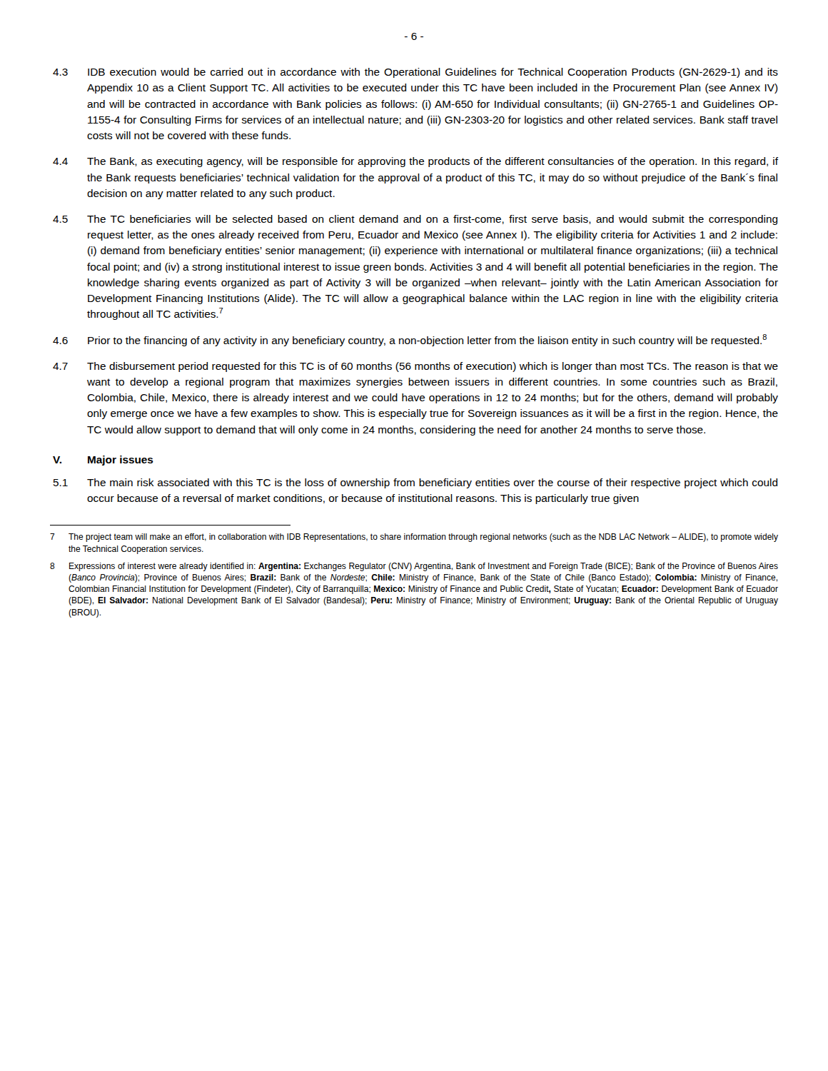- 6 -
4.3
IDB execution would be carried out in accordance with the Operational Guidelines for Technical Cooperation Products (GN-2629-1) and its Appendix 10 as a Client Support TC. All activities to be executed under this TC have been included in the Procurement Plan (see Annex IV) and will be contracted in accordance with Bank policies as follows: (i) AM-650 for Individual consultants; (ii) GN-2765-1 and Guidelines OP-1155-4 for Consulting Firms for services of an intellectual nature; and (iii) GN-2303-20 for logistics and other related services. Bank staff travel costs will not be covered with these funds.
4.4
The Bank, as executing agency, will be responsible for approving the products of the different consultancies of the operation. In this regard, if the Bank requests beneficiaries’ technical validation for the approval of a product of this TC, it may do so without prejudice of the Bank´s final decision on any matter related to any such product.
4.5
The TC beneficiaries will be selected based on client demand and on a first-come, first serve basis, and would submit the corresponding request letter, as the ones already received from Peru, Ecuador and Mexico (see Annex I). The eligibility criteria for Activities 1 and 2 include: (i) demand from beneficiary entities’ senior management; (ii) experience with international or multilateral finance organizations; (iii) a technical focal point; and (iv) a strong institutional interest to issue green bonds. Activities 3 and 4 will benefit all potential beneficiaries in the region. The knowledge sharing events organized as part of Activity 3 will be organized –when relevant– jointly with the Latin American Association for Development Financing Institutions (Alide). The TC will allow a geographical balance within the LAC region in line with the eligibility criteria throughout all TC activities.7
4.6
Prior to the financing of any activity in any beneficiary country, a non-objection letter from the liaison entity in such country will be requested.8
4.7
The disbursement period requested for this TC is of 60 months (56 months of execution) which is longer than most TCs. The reason is that we want to develop a regional program that maximizes synergies between issuers in different countries. In some countries such as Brazil, Colombia, Chile, Mexico, there is already interest and we could have operations in 12 to 24 months; but for the others, demand will probably only emerge once we have a few examples to show. This is especially true for Sovereign issuances as it will be a first in the region. Hence, the TC would allow support to demand that will only come in 24 months, considering the need for another 24 months to serve those.
V. Major issues
5.1
The main risk associated with this TC is the loss of ownership from beneficiary entities over the course of their respective project which could occur because of a reversal of market conditions, or because of institutional reasons. This is particularly true given
7
The project team will make an effort, in collaboration with IDB Representations, to share information through regional networks (such as the NDB LAC Network – ALIDE), to promote widely the Technical Cooperation services.
8
Expressions of interest were already identified in: Argentina: Exchanges Regulator (CNV) Argentina, Bank of Investment and Foreign Trade (BICE); Bank of the Province of Buenos Aires (Banco Provincia); Province of Buenos Aires; Brazil: Bank of the Nordeste; Chile: Ministry of Finance, Bank of the State of Chile (Banco Estado); Colombia: Ministry of Finance, Colombian Financial Institution for Development (Findeter), City of Barranquilla; Mexico: Ministry of Finance and Public Credit, State of Yucatan; Ecuador: Development Bank of Ecuador (BDE), El Salvador: National Development Bank of El Salvador (Bandesal); Peru: Ministry of Finance; Ministry of Environment; Uruguay: Bank of the Oriental Republic of Uruguay (BROU).